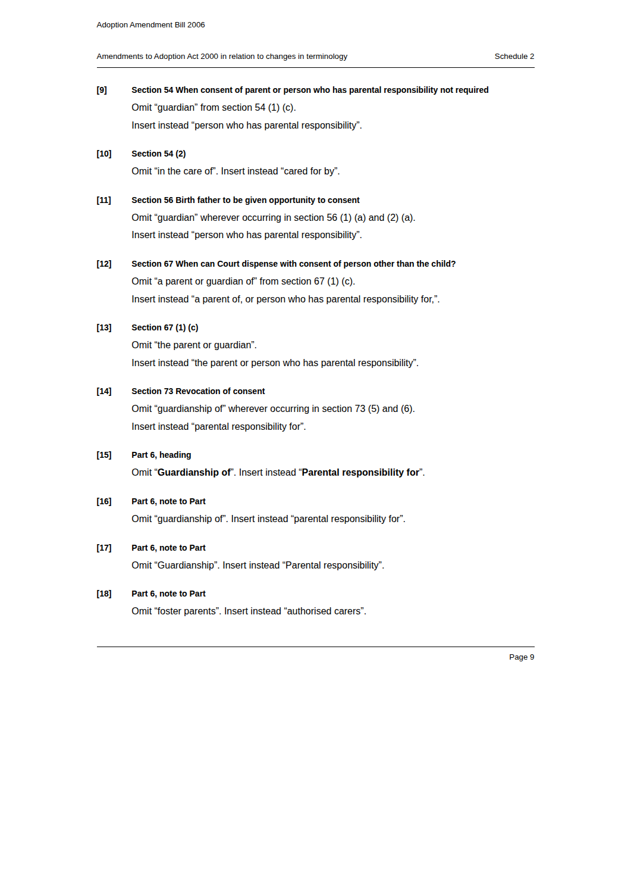Adoption Amendment Bill 2006
Amendments to Adoption Act 2000 in relation to changes in terminology Schedule 2
[9]
Section 54 When consent of parent or person who has parental responsibility not required
Omit “guardian” from section 54 (1) (c).
Insert instead “person who has parental responsibility”.
[10]
Section 54 (2)
Omit “in the care of”. Insert instead “cared for by”.
[11]
Section 56 Birth father to be given opportunity to consent
Omit “guardian” wherever occurring in section 56 (1) (a) and (2) (a).
Insert instead “person who has parental responsibility”.
[12]
Section 67 When can Court dispense with consent of person other than the child?
Omit “a parent or guardian of” from section 67 (1) (c).
Insert instead “a parent of, or person who has parental responsibility for,”.
[13]
Section 67 (1) (c)
Omit “the parent or guardian”.
Insert instead “the parent or person who has parental responsibility”.
[14]
Section 73 Revocation of consent
Omit “guardianship of” wherever occurring in section 73 (5) and (6).
Insert instead “parental responsibility for”.
[15]
Part 6, heading
Omit “Guardianship of”. Insert instead “Parental responsibility for”.
[16]
Part 6, note to Part
Omit “guardianship of”. Insert instead “parental responsibility for”.
[17]
Part 6, note to Part
Omit “Guardianship”. Insert instead “Parental responsibility”.
[18]
Part 6, note to Part
Omit “foster parents”. Insert instead “authorised carers”.
Page 9